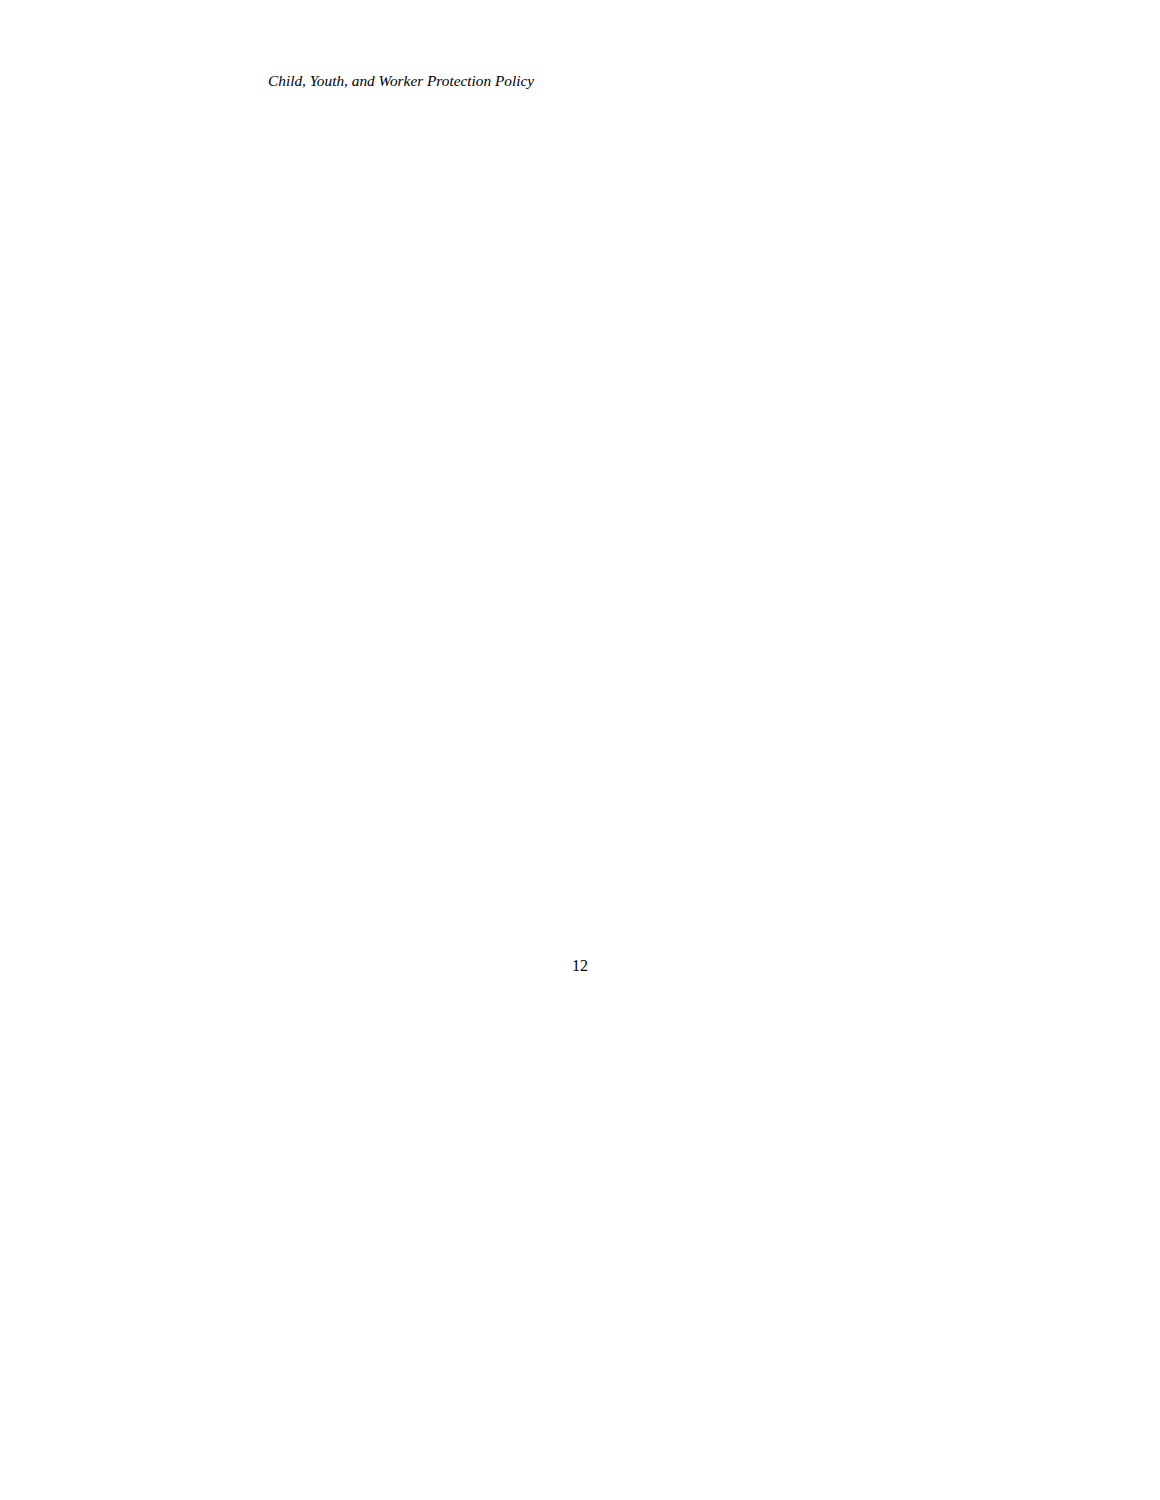Child, Youth, and Worker Protection Policy
12